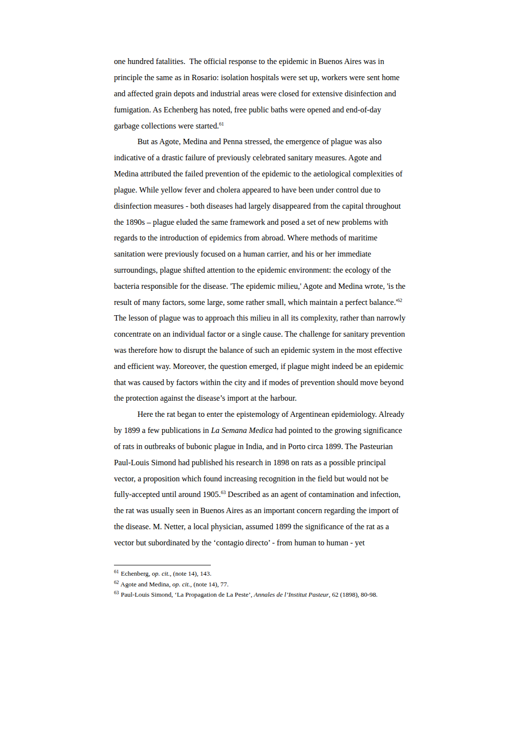one hundred fatalities. The official response to the epidemic in Buenos Aires was in principle the same as in Rosario: isolation hospitals were set up, workers were sent home and affected grain depots and industrial areas were closed for extensive disinfection and fumigation. As Echenberg has noted, free public baths were opened and end-of-day garbage collections were started.61
But as Agote, Medina and Penna stressed, the emergence of plague was also indicative of a drastic failure of previously celebrated sanitary measures. Agote and Medina attributed the failed prevention of the epidemic to the aetiological complexities of plague. While yellow fever and cholera appeared to have been under control due to disinfection measures - both diseases had largely disappeared from the capital throughout the 1890s – plague eluded the same framework and posed a set of new problems with regards to the introduction of epidemics from abroad. Where methods of maritime sanitation were previously focused on a human carrier, and his or her immediate surroundings, plague shifted attention to the epidemic environment: the ecology of the bacteria responsible for the disease. 'The epidemic milieu,' Agote and Medina wrote, 'is the result of many factors, some large, some rather small, which maintain a perfect balance.'62 The lesson of plague was to approach this milieu in all its complexity, rather than narrowly concentrate on an individual factor or a single cause. The challenge for sanitary prevention was therefore how to disrupt the balance of such an epidemic system in the most effective and efficient way. Moreover, the question emerged, if plague might indeed be an epidemic that was caused by factors within the city and if modes of prevention should move beyond the protection against the disease’s import at the harbour.
Here the rat began to enter the epistemology of Argentinean epidemiology. Already by 1899 a few publications in La Semana Medica had pointed to the growing significance of rats in outbreaks of bubonic plague in India, and in Porto circa 1899. The Pasteurian Paul-Louis Simond had published his research in 1898 on rats as a possible principal vector, a proposition which found increasing recognition in the field but would not be fully-accepted until around 1905.63 Described as an agent of contamination and infection, the rat was usually seen in Buenos Aires as an important concern regarding the import of the disease. M. Netter, a local physician, assumed 1899 the significance of the rat as a vector but subordinated by the ‘contagio directo’ - from human to human - yet
61 Echenberg, op. cit., (note 14), 143.
62 Agote and Medina, op. cit., (note 14), 77.
63 Paul-Louis Simond, ‘La Propagation de La Peste’, Annales de l’Institut Pasteur, 62 (1898), 80-98.